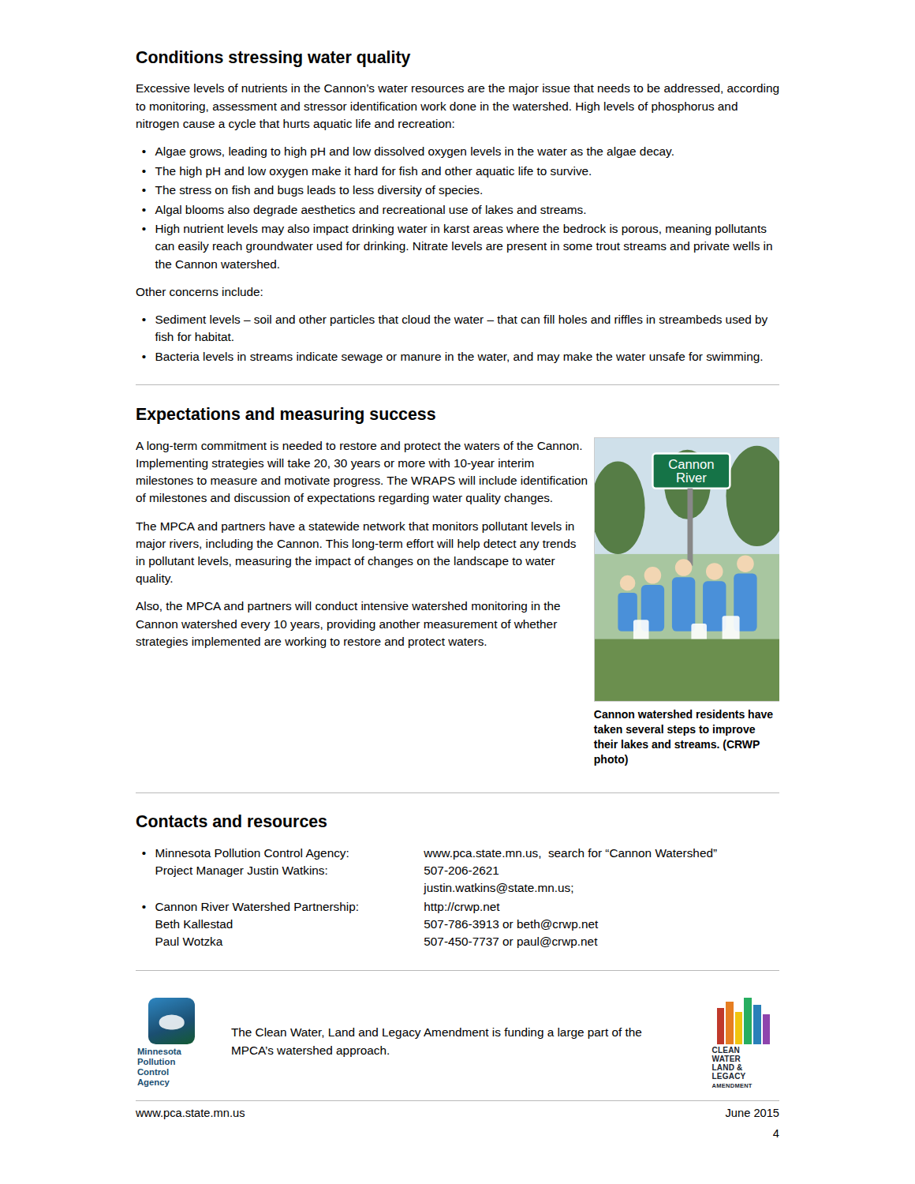Conditions stressing water quality
Excessive levels of nutrients in the Cannon’s water resources are the major issue that needs to be addressed, according to monitoring, assessment and stressor identification work done in the watershed. High levels of phosphorus and nitrogen cause a cycle that hurts aquatic life and recreation:
Algae grows, leading to high pH and low dissolved oxygen levels in the water as the algae decay.
The high pH and low oxygen make it hard for fish and other aquatic life to survive.
The stress on fish and bugs leads to less diversity of species.
Algal blooms also degrade aesthetics and recreational use of lakes and streams.
High nutrient levels may also impact drinking water in karst areas where the bedrock is porous, meaning pollutants can easily reach groundwater used for drinking. Nitrate levels are present in some trout streams and private wells in the Cannon watershed.
Other concerns include:
Sediment levels – soil and other particles that cloud the water – that can fill holes and riffles in streambeds used by fish for habitat.
Bacteria levels in streams indicate sewage or manure in the water, and may make the water unsafe for swimming.
Expectations and measuring success
Cannon watershed residents have taken several steps to improve their lakes and streams. (CRWP photo)
A long-term commitment is needed to restore and protect the waters of the Cannon. Implementing strategies will take 20, 30 years or more with 10-year interim milestones to measure and motivate progress. The WRAPS will include identification of milestones and discussion of expectations regarding water quality changes.
The MPCA and partners have a statewide network that monitors pollutant levels in major rivers, including the Cannon. This long-term effort will help detect any trends in pollutant levels, measuring the impact of changes on the landscape to water quality.
Also, the MPCA and partners will conduct intensive watershed monitoring in the Cannon watershed every 10 years, providing another measurement of whether strategies implemented are working to restore and protect waters.
Contacts and resources
Minnesota Pollution Control Agency: www.pca.state.mn.us, search for “Cannon Watershed”
Project Manager Justin Watkins: 507-206-2621
justin.watkins@state.mn.us;
Cannon River Watershed Partnership: http://crwp.net
Beth Kallestad 507-786-3913 or beth@crwp.net
Paul Wotzka 507-450-7737 or paul@crwp.net
Minnesota
Pollution
Control
Agency
The Clean Water, Land and Legacy Amendment is funding a large part of the MPCA’s watershed approach.
CLEAN
WATER
LAND &
LEGACY
AMENDMENT
www.pca.state.mn.us June 2015
4